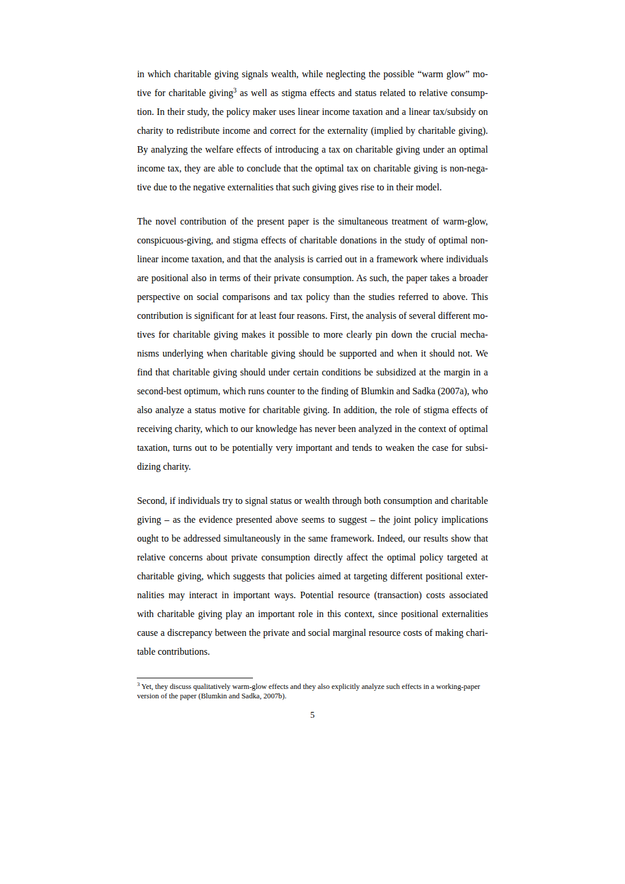in which charitable giving signals wealth, while neglecting the possible “warm glow” motive for charitable giving3 as well as stigma effects and status related to relative consumption. In their study, the policy maker uses linear income taxation and a linear tax/subsidy on charity to redistribute income and correct for the externality (implied by charitable giving). By analyzing the welfare effects of introducing a tax on charitable giving under an optimal income tax, they are able to conclude that the optimal tax on charitable giving is non-negative due to the negative externalities that such giving gives rise to in their model.
The novel contribution of the present paper is the simultaneous treatment of warm-glow, conspicuous-giving, and stigma effects of charitable donations in the study of optimal nonlinear income taxation, and that the analysis is carried out in a framework where individuals are positional also in terms of their private consumption. As such, the paper takes a broader perspective on social comparisons and tax policy than the studies referred to above. This contribution is significant for at least four reasons. First, the analysis of several different motives for charitable giving makes it possible to more clearly pin down the crucial mechanisms underlying when charitable giving should be supported and when it should not. We find that charitable giving should under certain conditions be subsidized at the margin in a second-best optimum, which runs counter to the finding of Blumkin and Sadka (2007a), who also analyze a status motive for charitable giving. In addition, the role of stigma effects of receiving charity, which to our knowledge has never been analyzed in the context of optimal taxation, turns out to be potentially very important and tends to weaken the case for subsidizing charity.
Second, if individuals try to signal status or wealth through both consumption and charitable giving – as the evidence presented above seems to suggest – the joint policy implications ought to be addressed simultaneously in the same framework. Indeed, our results show that relative concerns about private consumption directly affect the optimal policy targeted at charitable giving, which suggests that policies aimed at targeting different positional externalities may interact in important ways. Potential resource (transaction) costs associated with charitable giving play an important role in this context, since positional externalities cause a discrepancy between the private and social marginal resource costs of making charitable contributions.
3 Yet, they discuss qualitatively warm-glow effects and they also explicitly analyze such effects in a working-paper version of the paper (Blumkin and Sadka, 2007b).
5